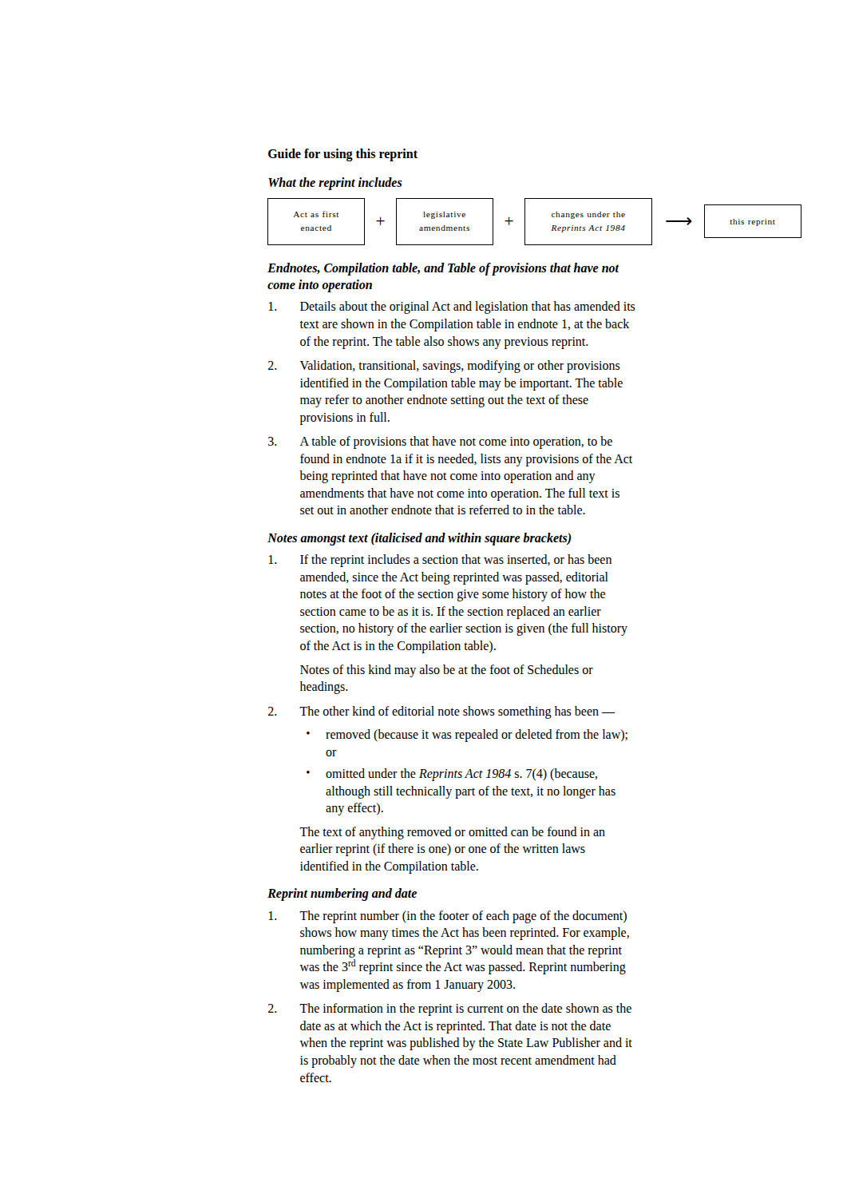Guide for using this reprint
What the reprint includes
Act as first
enacted
+
legislative
amendments
+
changes under the
Reprints Act 1984
⟶
this reprint
Endnotes, Compilation table, and Table of provisions that have not come into operation
Details about the original Act and legislation that has amended its text are shown in the Compilation table in endnote 1, at the back of the reprint. The table also shows any previous reprint.
Validation, transitional, savings, modifying or other provisions identified in the Compilation table may be important. The table may refer to another endnote setting out the text of these provisions in full.
A table of provisions that have not come into operation, to be found in endnote 1a if it is needed, lists any provisions of the Act being reprinted that have not come into operation and any amendments that have not come into operation. The full text is set out in another endnote that is referred to in the table.
Notes amongst text (italicised and within square brackets)
If the reprint includes a section that was inserted, or has been amended, since the Act being reprinted was passed, editorial notes at the foot of the section give some history of how the section came to be as it is. If the section replaced an earlier section, no history of the earlier section is given (the full history of the Act is in the Compilation table).
Notes of this kind may also be at the foot of Schedules or headings.
The other kind of editorial note shows something has been —
removed (because it was repealed or deleted from the law); or
omitted under the Reprints Act 1984 s. 7(4) (because, although still technically part of the text, it no longer has any effect).
The text of anything removed or omitted can be found in an earlier reprint (if there is one) or one of the written laws identified in the Compilation table.
Reprint numbering and date
The reprint number (in the footer of each page of the document) shows how many times the Act has been reprinted. For example, numbering a reprint as “Reprint 3” would mean that the reprint was the 3rd reprint since the Act was passed. Reprint numbering was implemented as from 1 January 2003.
The information in the reprint is current on the date shown as the date as at which the Act is reprinted. That date is not the date when the reprint was published by the State Law Publisher and it is probably not the date when the most recent amendment had effect.